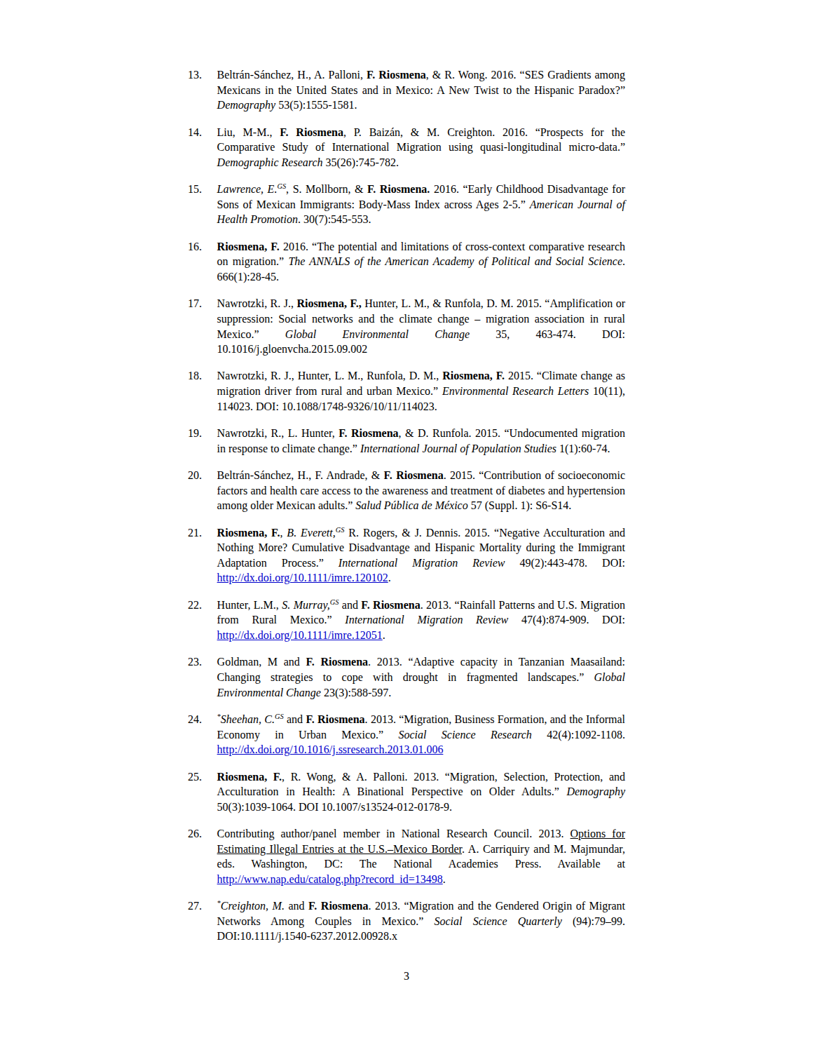13. Beltrán-Sánchez, H., A. Palloni, F. Riosmena, & R. Wong. 2016. “SES Gradients among Mexicans in the United States and in Mexico: A New Twist to the Hispanic Paradox?” Demography 53(5):1555-1581.
14. Liu, M-M., F. Riosmena, P. Baizán, & M. Creighton. 2016. “Prospects for the Comparative Study of International Migration using quasi-longitudinal micro-data.” Demographic Research 35(26):745-782.
15. Lawrence, E.GS, S. Mollborn, & F. Riosmena. 2016. “Early Childhood Disadvantage for Sons of Mexican Immigrants: Body-Mass Index across Ages 2-5.” American Journal of Health Promotion. 30(7):545-553.
16. Riosmena, F. 2016. “The potential and limitations of cross-context comparative research on migration.” The ANNALS of the American Academy of Political and Social Science. 666(1):28-45.
17. Nawrotzki, R. J., Riosmena, F., Hunter, L. M., & Runfola, D. M. 2015. “Amplification or suppression: Social networks and the climate change – migration association in rural Mexico.” Global Environmental Change 35, 463-474. DOI: 10.1016/j.gloenvcha.2015.09.002
18. Nawrotzki, R. J., Hunter, L. M., Runfola, D. M., Riosmena, F. 2015. “Climate change as migration driver from rural and urban Mexico.” Environmental Research Letters 10(11), 114023. DOI: 10.1088/1748-9326/10/11/114023.
19. Nawrotzki, R., L. Hunter, F. Riosmena, & D. Runfola. 2015. “Undocumented migration in response to climate change.” International Journal of Population Studies 1(1):60-74.
20. Beltrán-Sánchez, H., F. Andrade, & F. Riosmena. 2015. “Contribution of socioeconomic factors and health care access to the awareness and treatment of diabetes and hypertension among older Mexican adults.” Salud Pública de México 57 (Suppl. 1): S6-S14.
21. Riosmena, F., B. Everett,GS R. Rogers, & J. Dennis. 2015. “Negative Acculturation and Nothing More? Cumulative Disadvantage and Hispanic Mortality during the Immigrant Adaptation Process.” International Migration Review 49(2):443-478. DOI: http://dx.doi.org/10.1111/imre.120102.
22. Hunter, L.M., S. Murray,GS and F. Riosmena. 2013. “Rainfall Patterns and U.S. Migration from Rural Mexico.” International Migration Review 47(4):874-909. DOI: http://dx.doi.org/10.1111/imre.12051.
23. Goldman, M and F. Riosmena. 2013. “Adaptive capacity in Tanzanian Maasailand: Changing strategies to cope with drought in fragmented landscapes.” Global Environmental Change 23(3):588-597.
24.*Sheehan, C.GS and F. Riosmena. 2013. “Migration, Business Formation, and the Informal Economy in Urban Mexico.” Social Science Research 42(4):1092-1108. http://dx.doi.org/10.1016/j.ssresearch.2013.01.006
25. Riosmena, F., R. Wong, & A. Palloni. 2013. “Migration, Selection, Protection, and Acculturation in Health: A Binational Perspective on Older Adults.” Demography 50(3):1039-1064. DOI 10.1007/s13524-012-0178-9.
26. Contributing author/panel member in National Research Council. 2013. Options for Estimating Illegal Entries at the U.S.–Mexico Border. A. Carriquiry and M. Majmundar, eds. Washington, DC: The National Academies Press. Available at http://www.nap.edu/catalog.php?record_id=13498.
27.*Creighton, M. and F. Riosmena. 2013. “Migration and the Gendered Origin of Migrant Networks Among Couples in Mexico.” Social Science Quarterly (94):79–99. DOI:10.1111/j.1540-6237.2012.00928.x
3